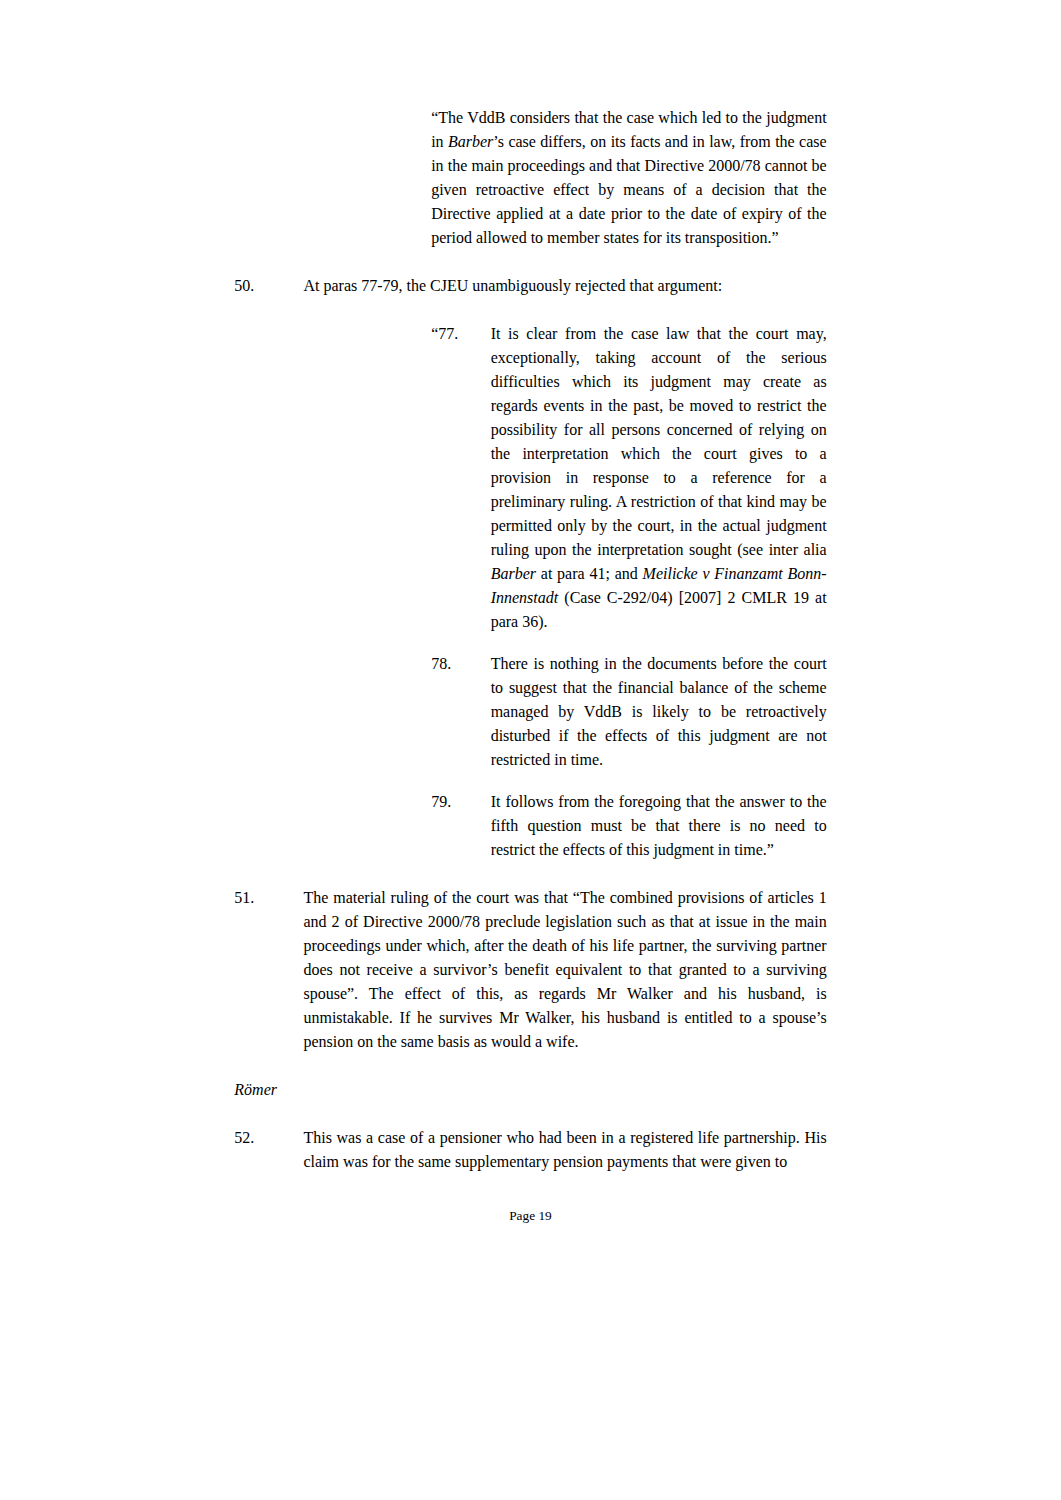“The VddB considers that the case which led to the judgment in Barber’s case differs, on its facts and in law, from the case in the main proceedings and that Directive 2000/78 cannot be given retroactive effect by means of a decision that the Directive applied at a date prior to the date of expiry of the period allowed to member states for its transposition.”
50. At paras 77-79, the CJEU unambiguously rejected that argument:
“77. It is clear from the case law that the court may, exceptionally, taking account of the serious difficulties which its judgment may create as regards events in the past, be moved to restrict the possibility for all persons concerned of relying on the interpretation which the court gives to a provision in response to a reference for a preliminary ruling. A restriction of that kind may be permitted only by the court, in the actual judgment ruling upon the interpretation sought (see inter alia Barber at para 41; and Meilicke v Finanzamt Bonn-Innenstadt (Case C-292/04) [2007] 2 CMLR 19 at para 36).
78. There is nothing in the documents before the court to suggest that the financial balance of the scheme managed by VddB is likely to be retroactively disturbed if the effects of this judgment are not restricted in time.
79. It follows from the foregoing that the answer to the fifth question must be that there is no need to restrict the effects of this judgment in time.”
51. The material ruling of the court was that “The combined provisions of articles 1 and 2 of Directive 2000/78 preclude legislation such as that at issue in the main proceedings under which, after the death of his life partner, the surviving partner does not receive a survivor’s benefit equivalent to that granted to a surviving spouse”. The effect of this, as regards Mr Walker and his husband, is unmistakable. If he survives Mr Walker, his husband is entitled to a spouse’s pension on the same basis as would a wife.
Römer
52. This was a case of a pensioner who had been in a registered life partnership. His claim was for the same supplementary pension payments that were given to
Page 19